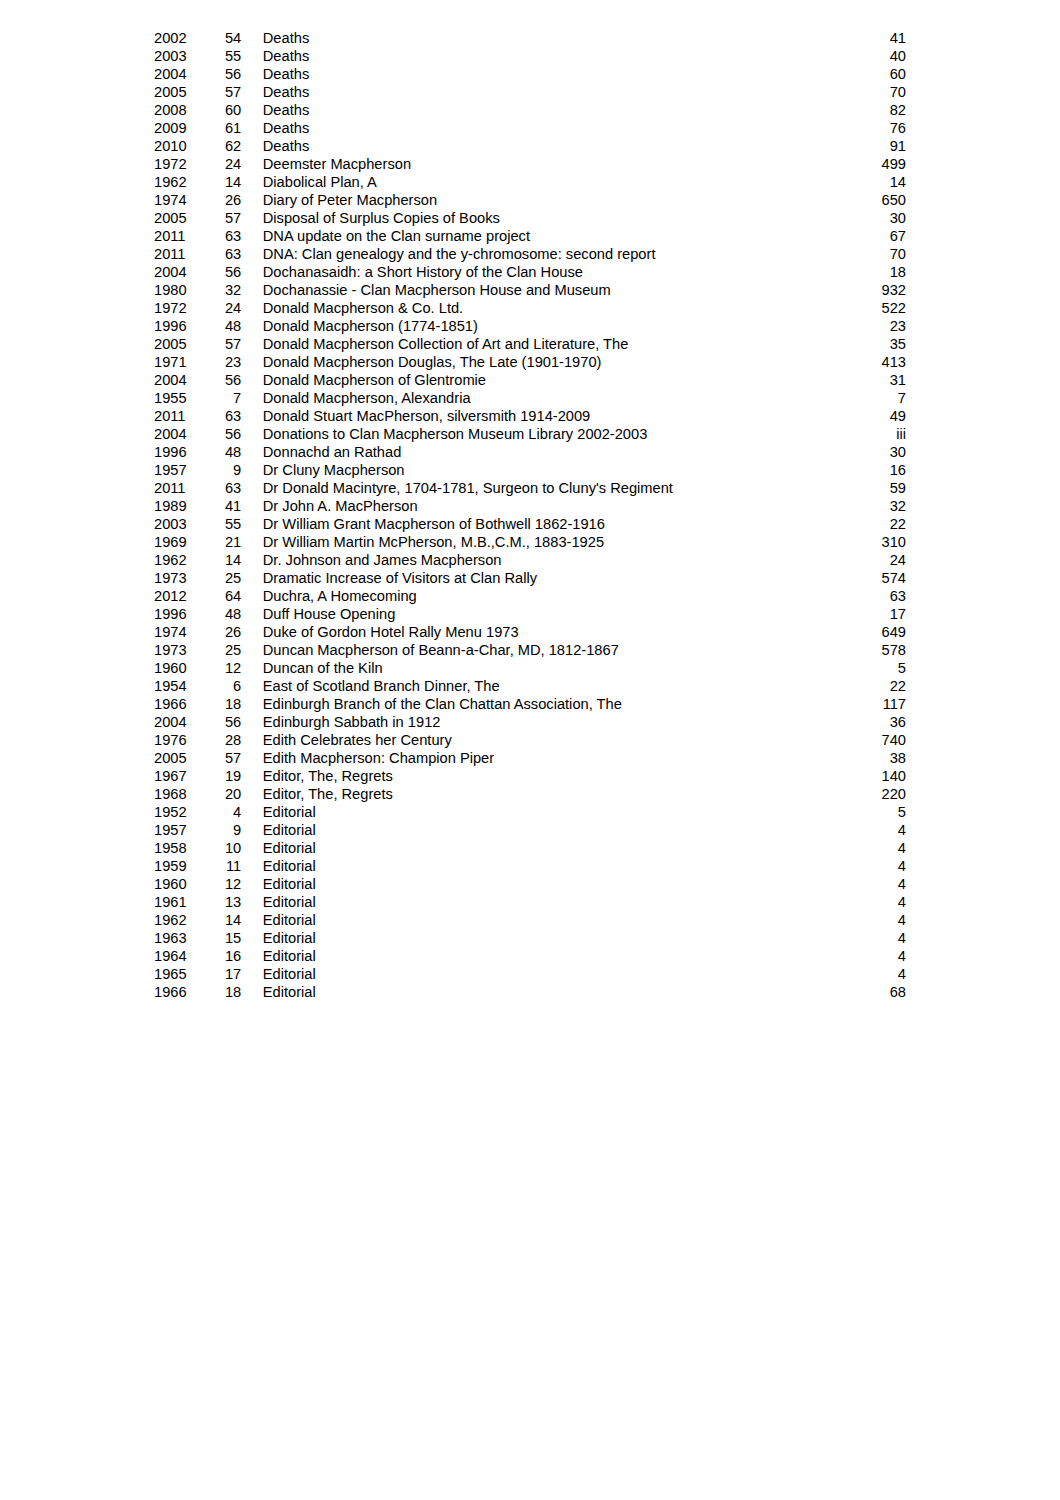| 2002 | 54 | Deaths | 41 |
| 2003 | 55 | Deaths | 40 |
| 2004 | 56 | Deaths | 60 |
| 2005 | 57 | Deaths | 70 |
| 2008 | 60 | Deaths | 82 |
| 2009 | 61 | Deaths | 76 |
| 2010 | 62 | Deaths | 91 |
| 1972 | 24 | Deemster Macpherson | 499 |
| 1962 | 14 | Diabolical Plan, A | 14 |
| 1974 | 26 | Diary of Peter Macpherson | 650 |
| 2005 | 57 | Disposal of Surplus Copies of Books | 30 |
| 2011 | 63 | DNA update on the Clan surname project | 67 |
| 2011 | 63 | DNA: Clan genealogy and the y-chromosome: second report | 70 |
| 2004 | 56 | Dochanasaidh: a Short History of the Clan House | 18 |
| 1980 | 32 | Dochanassie - Clan Macpherson House and Museum | 932 |
| 1972 | 24 | Donald Macpherson & Co. Ltd. | 522 |
| 1996 | 48 | Donald Macpherson (1774-1851) | 23 |
| 2005 | 57 | Donald Macpherson Collection of Art and Literature, The | 35 |
| 1971 | 23 | Donald Macpherson Douglas, The Late (1901-1970) | 413 |
| 2004 | 56 | Donald Macpherson of Glentromie | 31 |
| 1955 | 7 | Donald Macpherson, Alexandria | 7 |
| 2011 | 63 | Donald Stuart MacPherson, silversmith 1914-2009 | 49 |
| 2004 | 56 | Donations to Clan Macpherson Museum Library 2002-2003 | iii |
| 1996 | 48 | Donnachd an Rathad | 30 |
| 1957 | 9 | Dr Cluny Macpherson | 16 |
| 2011 | 63 | Dr Donald Macintyre, 1704-1781, Surgeon to Cluny's Regiment | 59 |
| 1989 | 41 | Dr John A. MacPherson | 32 |
| 2003 | 55 | Dr William Grant Macpherson of Bothwell 1862-1916 | 22 |
| 1969 | 21 | Dr William Martin McPherson, M.B.,C.M., 1883-1925 | 310 |
| 1962 | 14 | Dr. Johnson and James Macpherson | 24 |
| 1973 | 25 | Dramatic Increase of Visitors at Clan Rally | 574 |
| 2012 | 64 | Duchra, A Homecoming | 63 |
| 1996 | 48 | Duff House Opening | 17 |
| 1974 | 26 | Duke of Gordon Hotel Rally Menu 1973 | 649 |
| 1973 | 25 | Duncan Macpherson of Beann-a-Char, MD, 1812-1867 | 578 |
| 1960 | 12 | Duncan of the Kiln | 5 |
| 1954 | 6 | East of Scotland Branch Dinner, The | 22 |
| 1966 | 18 | Edinburgh Branch of the Clan Chattan Association, The | 117 |
| 2004 | 56 | Edinburgh Sabbath in 1912 | 36 |
| 1976 | 28 | Edith Celebrates her Century | 740 |
| 2005 | 57 | Edith Macpherson: Champion Piper | 38 |
| 1967 | 19 | Editor, The, Regrets | 140 |
| 1968 | 20 | Editor, The, Regrets | 220 |
| 1952 | 4 | Editorial | 5 |
| 1957 | 9 | Editorial | 4 |
| 1958 | 10 | Editorial | 4 |
| 1959 | 11 | Editorial | 4 |
| 1960 | 12 | Editorial | 4 |
| 1961 | 13 | Editorial | 4 |
| 1962 | 14 | Editorial | 4 |
| 1963 | 15 | Editorial | 4 |
| 1964 | 16 | Editorial | 4 |
| 1965 | 17 | Editorial | 4 |
| 1966 | 18 | Editorial | 68 |